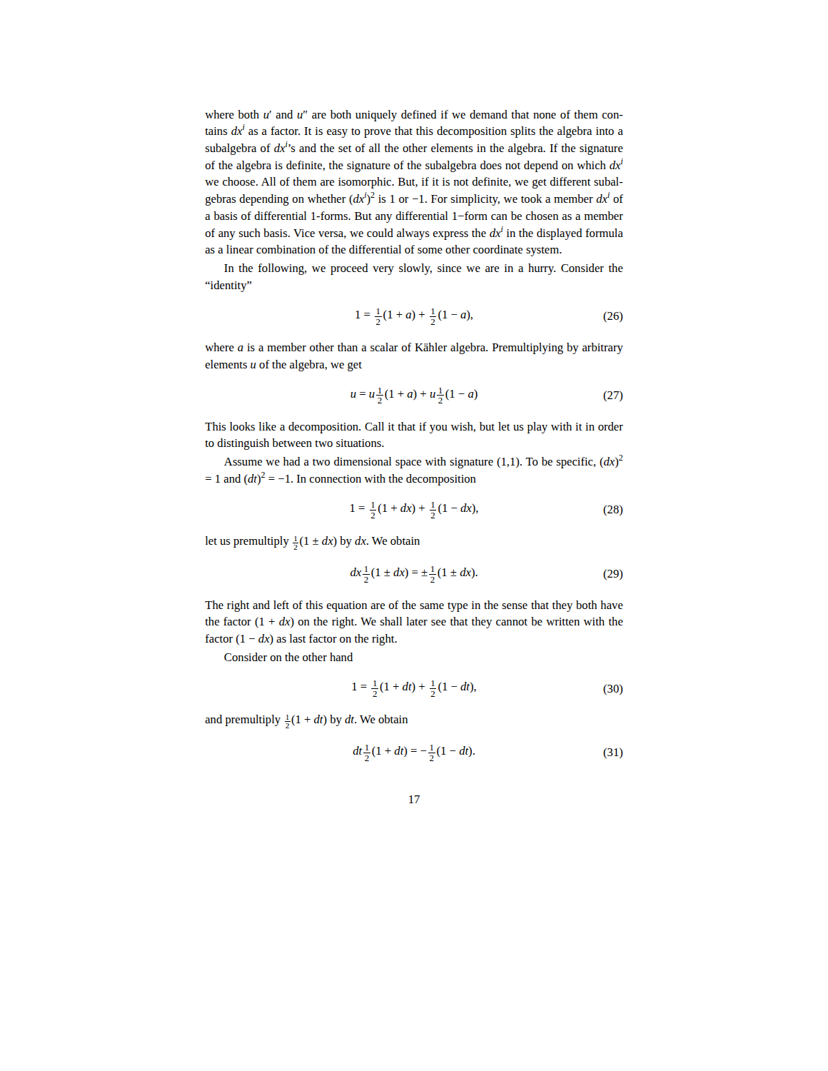where both u′ and u″ are both uniquely defined if we demand that none of them contains dxi as a factor. It is easy to prove that this decomposition splits the algebra into a subalgebra of dxi’s and the set of all the other elements in the algebra. If the signature of the algebra is definite, the signature of the subalgebra does not depend on which dxi we choose. All of them are isomorphic. But, if it is not definite, we get different subalgebras depending on whether (dxi)2 is 1 or −1. For simplicity, we took a member dxi of a basis of differential 1-forms. But any differential 1−form can be chosen as a member of any such basis. Vice versa, we could always express the dxi in the displayed formula as a linear combination of the differential of some other coordinate system.
In the following, we proceed very slowly, since we are in a hurry. Consider the “identity”
1 = 12(1 + a) + 12(1 − a),
(26)
where a is a member other than a scalar of Kähler algebra. Premultiplying by arbitrary elements u of the algebra, we get
u = u 12(1 + a) + u 12(1 − a)
(27)
This looks like a decomposition. Call it that if you wish, but let us play with it in order to distinguish between two situations.
Assume we had a two dimensional space with signature (1,1). To be specific, (dx)2 = 1 and (dt)2 = −1. In connection with the decomposition
1 = 12(1 + dx) + 12(1 − dx),
(28)
let us premultiply 12(1 ± dx) by dx. We obtain
dx 12(1 ± dx) = ±12(1 ± dx).
(29)
The right and left of this equation are of the same type in the sense that they both have the factor (1 + dx) on the right. We shall later see that they cannot be written with the factor (1 − dx) as last factor on the right.
Consider on the other hand
1 = 12(1 + dt) + 12(1 − dt),
(30)
and premultiply 12(1 + dt) by dt. We obtain
dt 12(1 + dt) = −12(1 − dt).
(31)
17